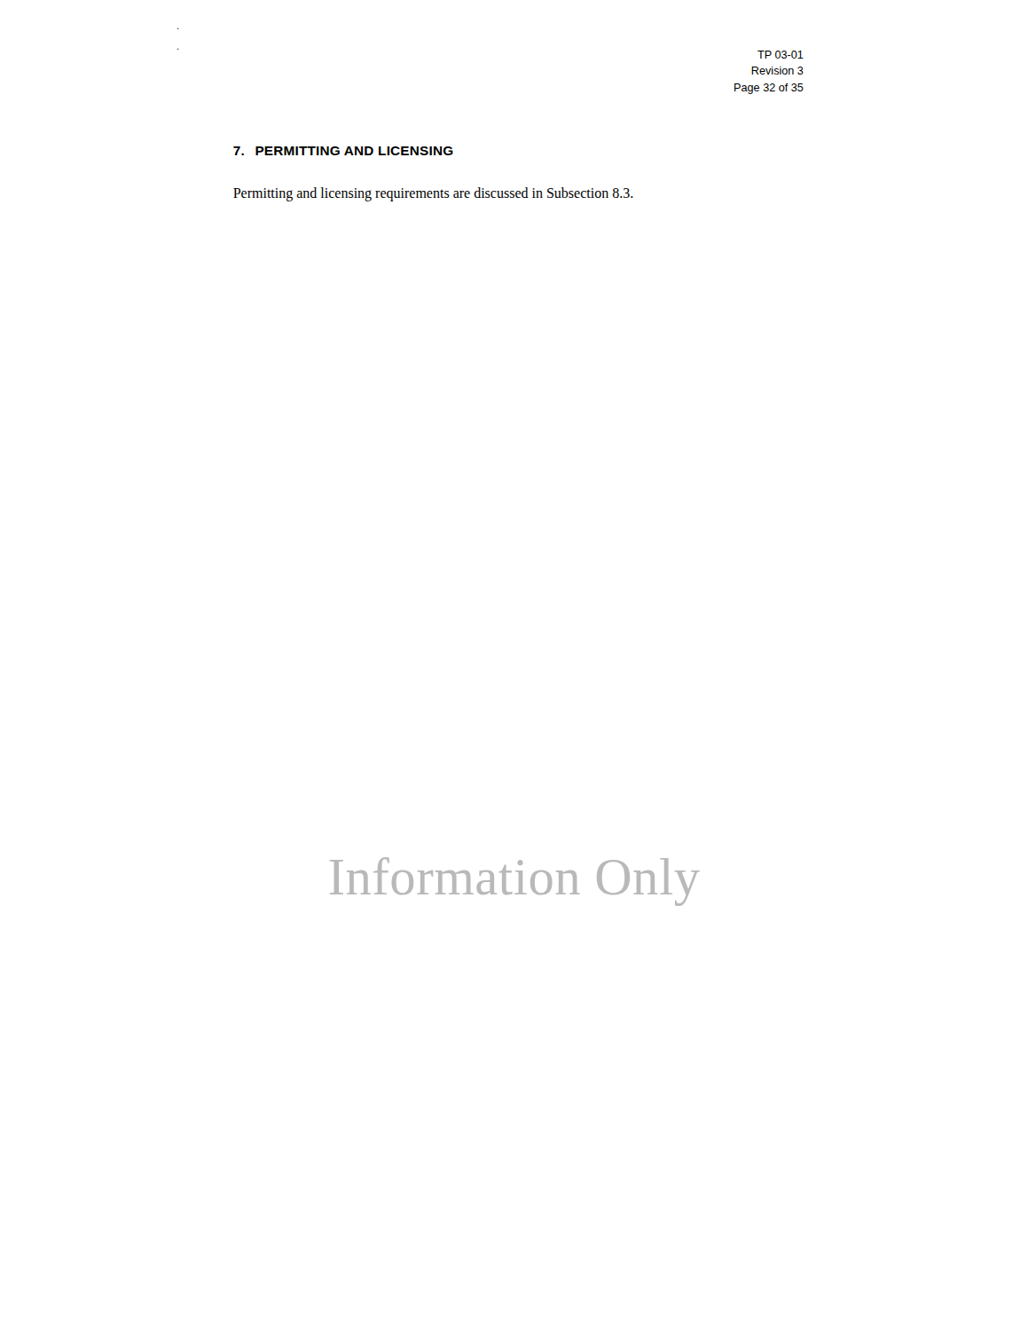· ·
TP 03-01
Revision 3
Page 32 of 35
7. PERMITTING AND LICENSING
Permitting and licensing requirements are discussed in Subsection 8.3.
Information Only